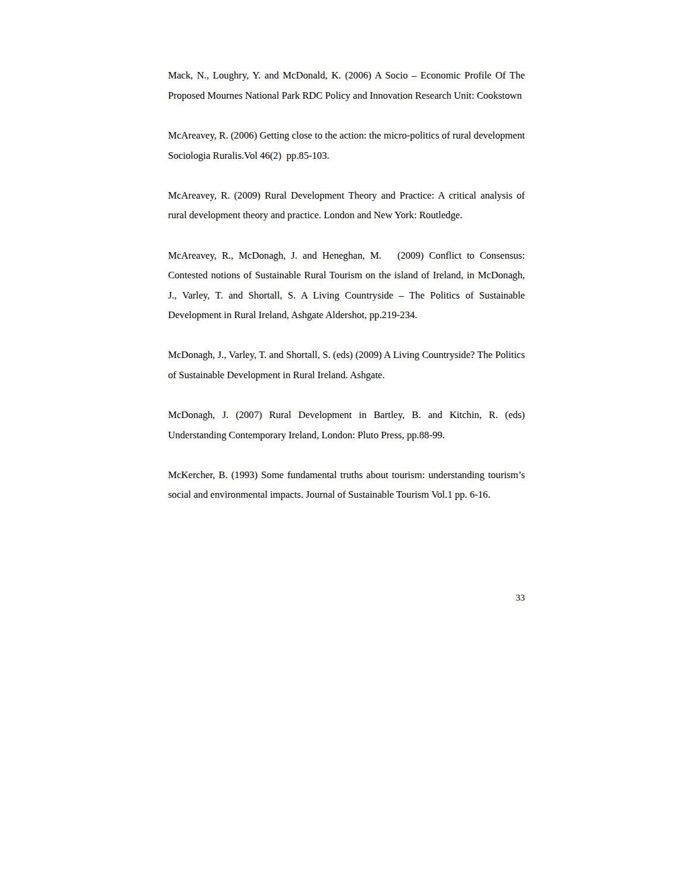Mack, N., Loughry, Y. and McDonald, K. (2006) A Socio – Economic Profile Of The Proposed Mournes National Park RDC Policy and Innovation Research Unit: Cookstown
McAreavey, R. (2006) Getting close to the action: the micro-politics of rural development Sociologia Ruralis.Vol 46(2) pp.85-103.
McAreavey, R. (2009) Rural Development Theory and Practice: A critical analysis of rural development theory and practice. London and New York: Routledge.
McAreavey, R., McDonagh, J. and Heneghan, M. (2009) Conflict to Consensus: Contested notions of Sustainable Rural Tourism on the island of Ireland, in McDonagh, J., Varley, T. and Shortall, S. A Living Countryside – The Politics of Sustainable Development in Rural Ireland, Ashgate Aldershot, pp.219-234.
McDonagh, J., Varley, T. and Shortall, S. (eds) (2009) A Living Countryside? The Politics of Sustainable Development in Rural Ireland. Ashgate.
McDonagh, J. (2007) Rural Development in Bartley, B. and Kitchin, R. (eds) Understanding Contemporary Ireland, London: Pluto Press, pp.88-99.
McKercher, B. (1993) Some fundamental truths about tourism: understanding tourism’s social and environmental impacts. Journal of Sustainable Tourism Vol.1 pp. 6-16.
33